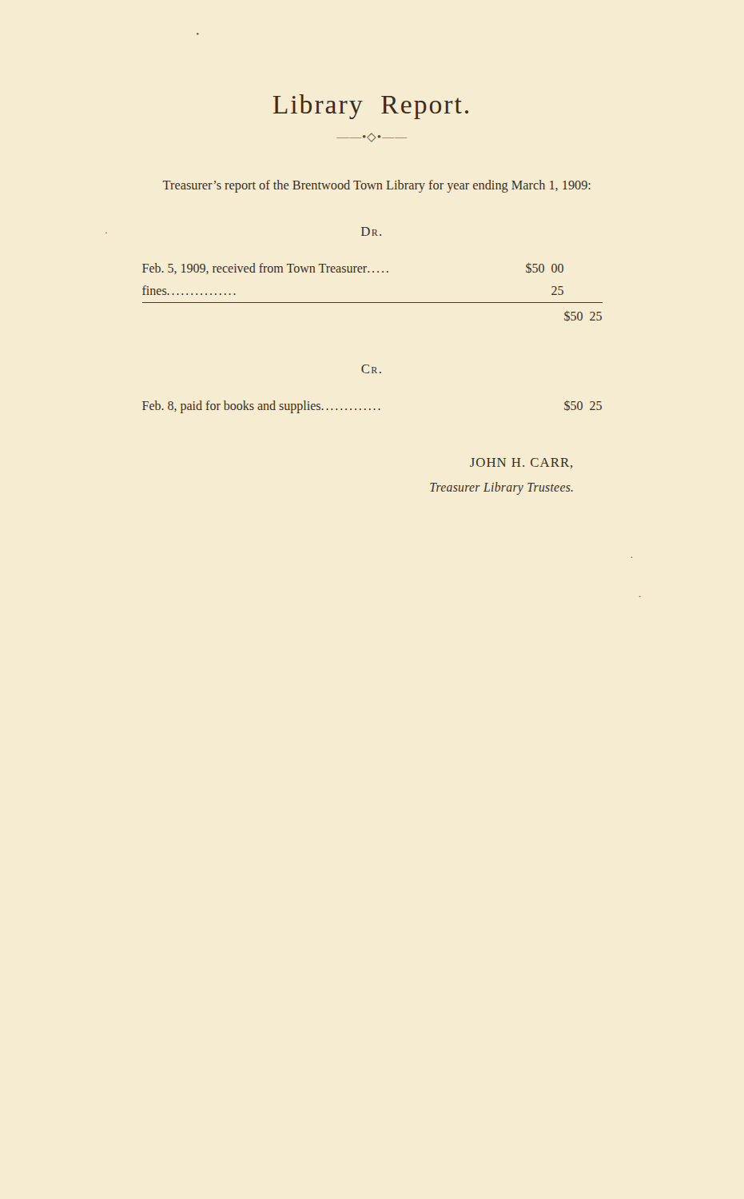•
Library Report.
Treasurer’s report of the Brentwood Town Library for year ending March 1, 1909:
Dr.
| Feb. 5, 1909, received from Town Treasurer ..... | $50 00 | |
| fines ............... | 25 | |
| | | $50 25 |
Cr.
| Feb. 8, paid for books and supplies ............. | | $50 25 |
JOHN H. CARR,
Treasurer Library Trustees.
·
·
·